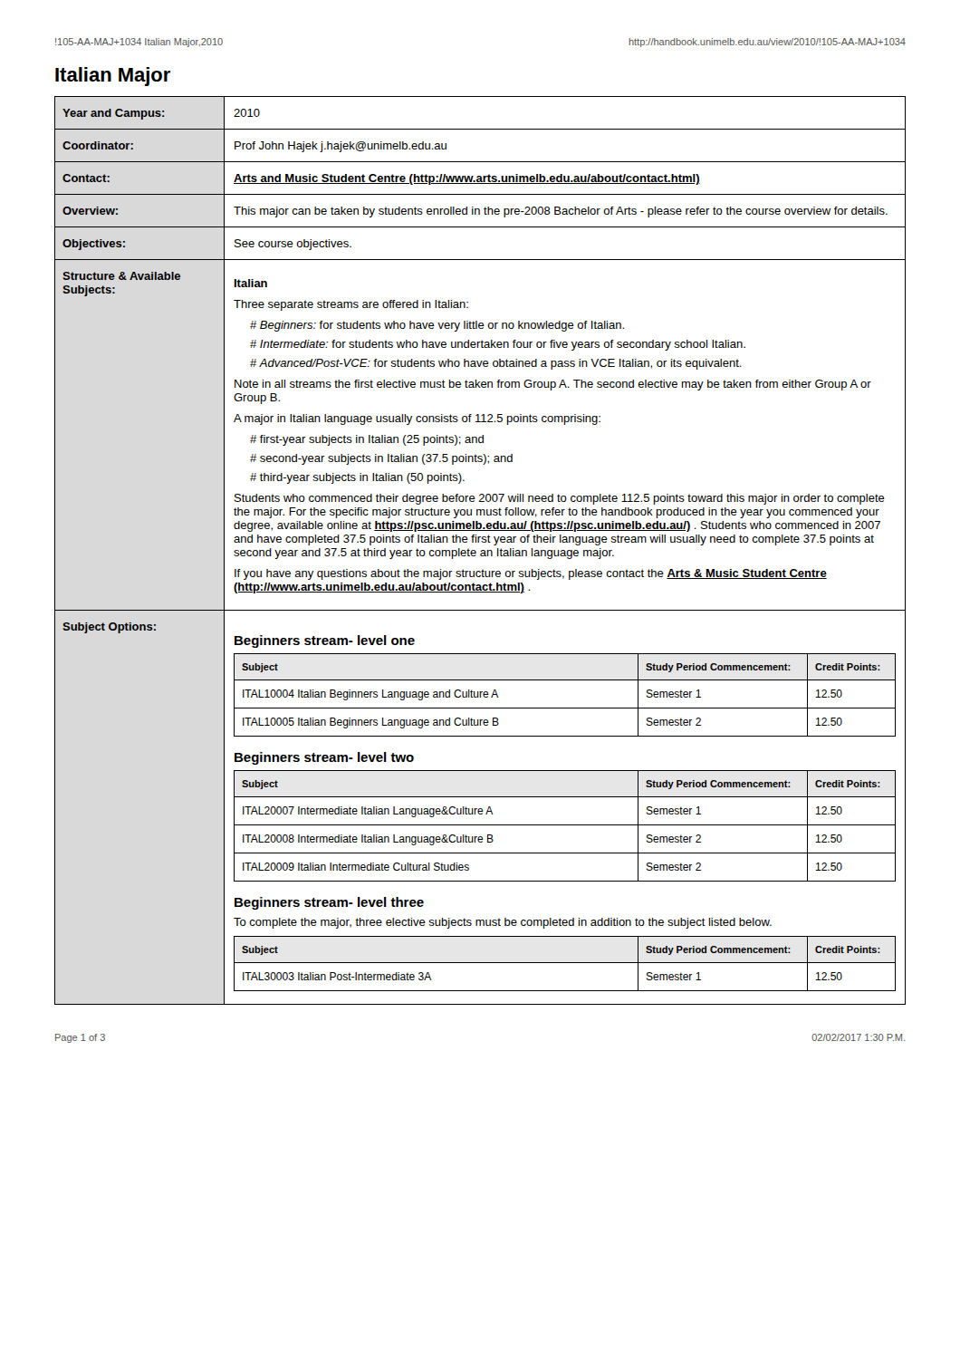!105-AA-MAJ+1034 Italian Major,2010 http://handbook.unimelb.edu.au/view/2010/!105-AA-MAJ+1034
Italian Major
| Year and Campus: | 2010 |
| Coordinator: | Prof John Hajek j.hajek@unimelb.edu.au |
| Contact: | Arts and Music Student Centre (http://www.arts.unimelb.edu.au/about/contact.html) |
| Overview: | This major can be taken by students enrolled in the pre-2008 Bachelor of Arts - please refer to the course overview for details. |
| Objectives: | See course objectives. |
| Structure & Available Subjects: | Italian Three separate streams are offered in Italian: Beginners: for students who have very little or no knowledge of Italian. Intermediate: for students who have undertaken four or five years of secondary school Italian. Advanced/Post-VCE: for students who have obtained a pass in VCE Italian, or its equivalent. Note in all streams the first elective must be taken from Group A. The second elective may be taken from either Group A or Group B. A major in Italian language usually consists of 112.5 points comprising: first-year subjects in Italian (25 points); and second-year subjects in Italian (37.5 points); and third-year subjects in Italian (50 points). Students who commenced their degree before 2007 will need to complete 112.5 points toward this major in order to complete the major. For the specific major structure you must follow, refer to the handbook produced in the year you commenced your degree, available online at https://psc.unimelb.edu.au/ (https://psc.unimelb.edu.au/) . Students who commenced in 2007 and have completed 37.5 points of Italian the first year of their language stream will usually need to complete 37.5 points at second year and 37.5 at third year to complete an Italian language major. If you have any questions about the major structure or subjects, please contact the Arts & Music Student Centre (http://www.arts.unimelb.edu.au/about/contact.html) . |
| Subject Options: | Beginners stream- level one / Subject / Study Period Commencement: / Credit Points: / / --- / --- / --- / / ITAL10004 Italian Beginners Language and Culture A / Semester 1 / 12.50 / / ITAL10005 Italian Beginners Language and Culture B / Semester 2 / 12.50 / Beginners stream- level two / Subject / Study Period Commencement: / Credit Points: / / --- / --- / --- / / ITAL20007 Intermediate Italian Language&Culture A / Semester 1 / 12.50 / / ITAL20008 Intermediate Italian Language&Culture B / Semester 2 / 12.50 / / ITAL20009 Italian Intermediate Cultural Studies / Semester 2 / 12.50 / Beginners stream- level three To complete the major, three elective subjects must be completed in addition to the subject listed below. / Subject / Study Period Commencement: / Credit Points: / / --- / --- / --- / / ITAL30003 Italian Post-Intermediate 3A / Semester 1 / 12.50 / |
Page 1 of 3 02/02/2017 1:30 P.M.